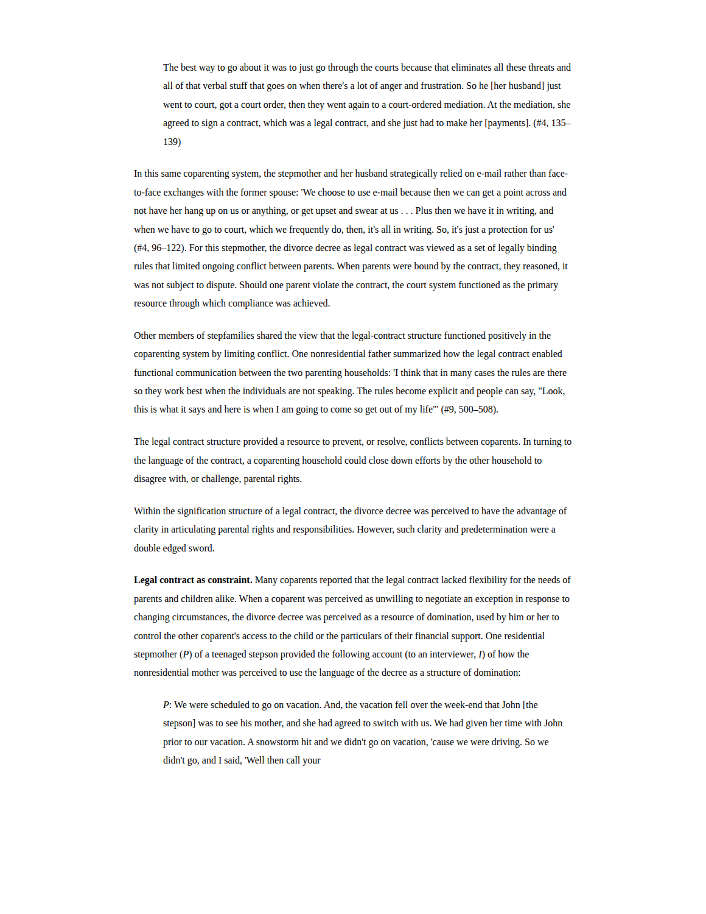The best way to go about it was to just go through the courts because that eliminates all these threats and all of that verbal stuff that goes on when there's a lot of anger and frustration. So he [her husband] just went to court, got a court order, then they went again to a court-ordered mediation. At the mediation, she agreed to sign a contract, which was a legal contract, and she just had to make her [payments]. (#4, 135–139)
In this same coparenting system, the stepmother and her husband strategically relied on e-mail rather than face-to-face exchanges with the former spouse: 'We choose to use e-mail because then we can get a point across and not have her hang up on us or anything, or get upset and swear at us . . . Plus then we have it in writing, and when we have to go to court, which we frequently do, then, it's all in writing. So, it's just a protection for us' (#4, 96–122). For this stepmother, the divorce decree as legal contract was viewed as a set of legally binding rules that limited ongoing conflict between parents. When parents were bound by the contract, they reasoned, it was not subject to dispute. Should one parent violate the contract, the court system functioned as the primary resource through which compliance was achieved.
Other members of stepfamilies shared the view that the legal-contract structure functioned positively in the coparenting system by limiting conflict. One nonresidential father summarized how the legal contract enabled functional communication between the two parenting households: 'I think that in many cases the rules are there so they work best when the individuals are not speaking. The rules become explicit and people can say, "Look, this is what it says and here is when I am going to come so get out of my life"' (#9, 500–508).
The legal contract structure provided a resource to prevent, or resolve, conflicts between coparents. In turning to the language of the contract, a coparenting household could close down efforts by the other household to disagree with, or challenge, parental rights.
Within the signification structure of a legal contract, the divorce decree was perceived to have the advantage of clarity in articulating parental rights and responsibilities. However, such clarity and predetermination were a double edged sword.
Legal contract as constraint. Many coparents reported that the legal contract lacked flexibility for the needs of parents and children alike. When a coparent was perceived as unwilling to negotiate an exception in response to changing circumstances, the divorce decree was perceived as a resource of domination, used by him or her to control the other coparent's access to the child or the particulars of their financial support. One residential stepmother (P) of a teenaged stepson provided the following account (to an interviewer, I) of how the nonresidential mother was perceived to use the language of the decree as a structure of domination:
P: We were scheduled to go on vacation. And, the vacation fell over the week-end that John [the stepson] was to see his mother, and she had agreed to switch with us. We had given her time with John prior to our vacation. A snowstorm hit and we didn't go on vacation, 'cause we were driving. So we didn't go, and I said, 'Well then call your